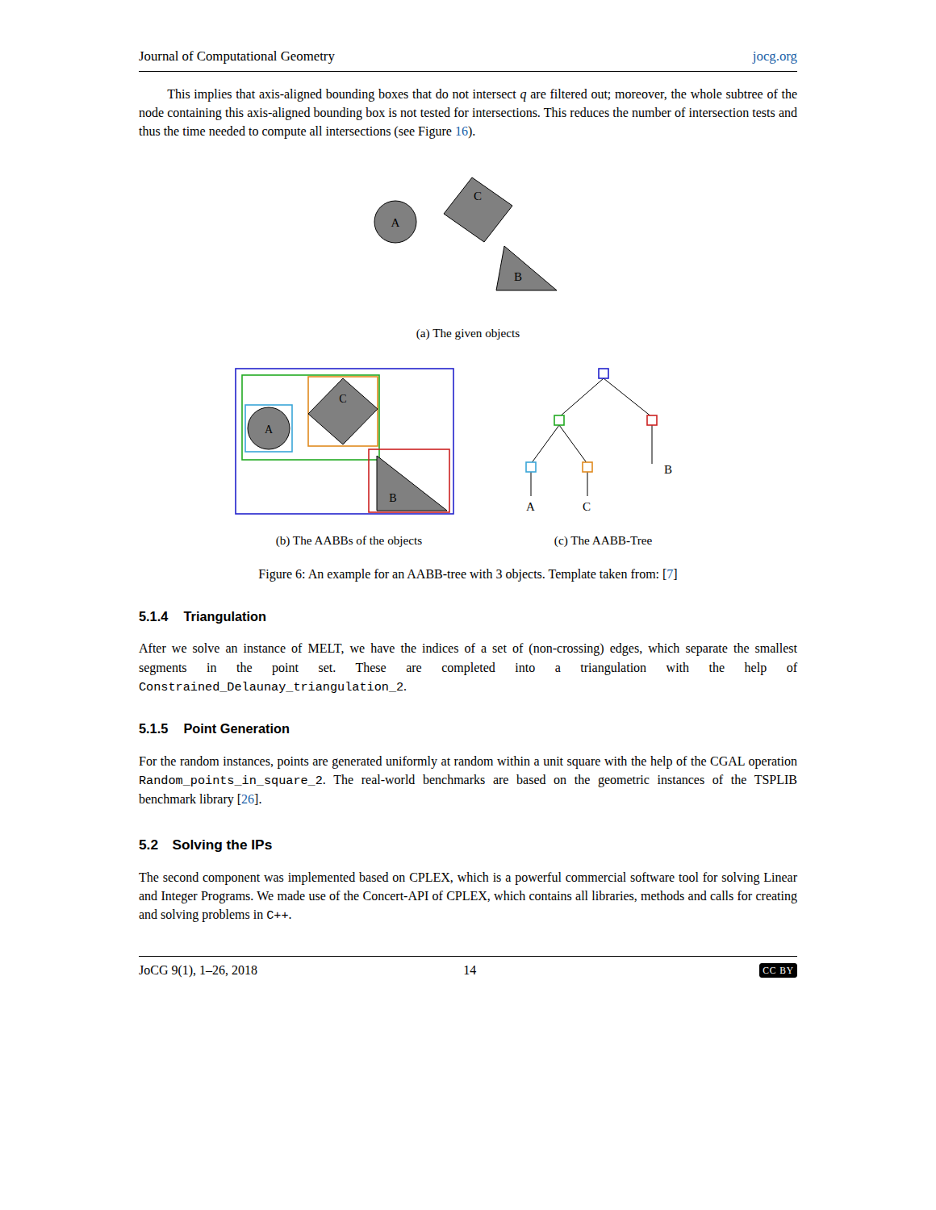Journal of Computational Geometry jocg.org
This implies that axis-aligned bounding boxes that do not intersect q are filtered out; moreover, the whole subtree of the node containing this axis-aligned bounding box is not tested for intersections. This reduces the number of intersection tests and thus the time needed to compute all intersections (see Figure 16).
A C B
(a) The given objects
C A B
(b) The AABBs of the objects
B A C
(c) The AABB-Tree
Figure 6: An example for an AABB-tree with 3 objects. Template taken from: [7]
5.1.4 Triangulation
After we solve an instance of MELT, we have the indices of a set of (non-crossing) edges, which separate the smallest segments in the point set. These are completed into a triangulation with the help of Constrained_Delaunay_triangulation_2.
5.1.5 Point Generation
For the random instances, points are generated uniformly at random within a unit square with the help of the CGAL operation Random_points_in_square_2. The real-world benchmarks are based on the geometric instances of the TSPLIB benchmark library [26].
5.2 Solving the IPs
The second component was implemented based on CPLEX, which is a powerful commercial software tool for solving Linear and Integer Programs. We made use of the Concert-API of CPLEX, which contains all libraries, methods and calls for creating and solving problems in C++.
JoCG 9(1), 1–26, 2018 14 CC BY